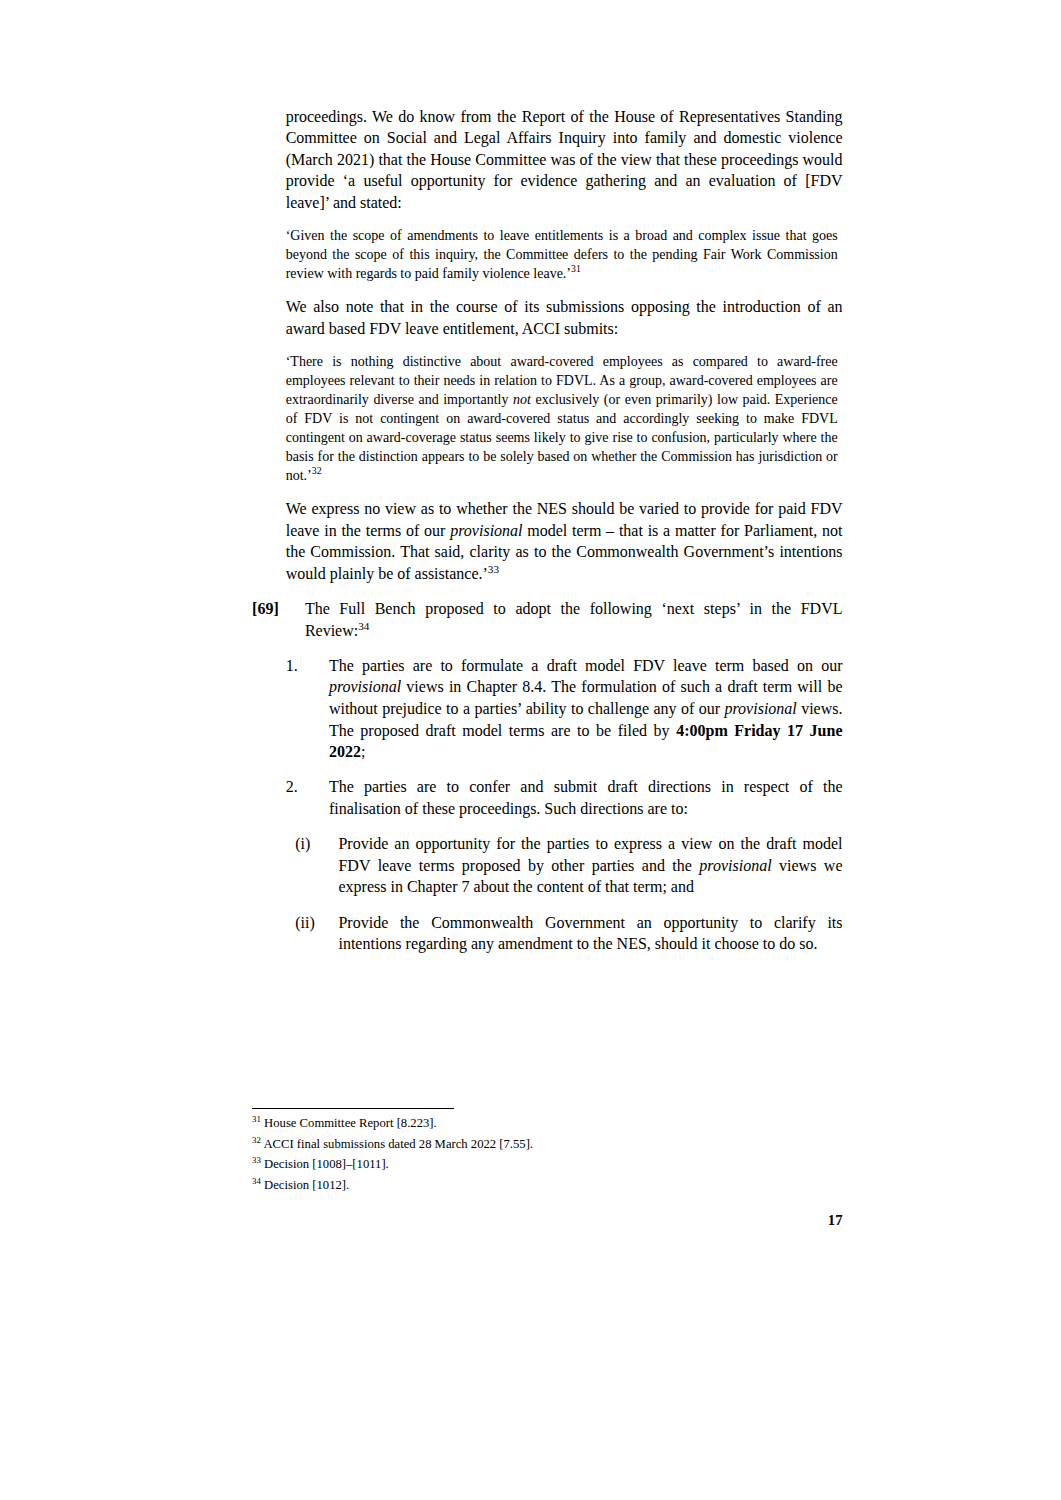proceedings. We do know from the Report of the House of Representatives Standing Committee on Social and Legal Affairs Inquiry into family and domestic violence (March 2021) that the House Committee was of the view that these proceedings would provide ‘a useful opportunity for evidence gathering and an evaluation of [FDV leave]’ and stated:
‘Given the scope of amendments to leave entitlements is a broad and complex issue that goes beyond the scope of this inquiry, the Committee defers to the pending Fair Work Commission review with regards to paid family violence leave.’31
We also note that in the course of its submissions opposing the introduction of an award based FDV leave entitlement, ACCI submits:
‘There is nothing distinctive about award-covered employees as compared to award-free employees relevant to their needs in relation to FDVL. As a group, award-covered employees are extraordinarily diverse and importantly not exclusively (or even primarily) low paid. Experience of FDV is not contingent on award-covered status and accordingly seeking to make FDVL contingent on award-coverage status seems likely to give rise to confusion, particularly where the basis for the distinction appears to be solely based on whether the Commission has jurisdiction or not.’32
We express no view as to whether the NES should be varied to provide for paid FDV leave in the terms of our provisional model term – that is a matter for Parliament, not the Commission. That said, clarity as to the Commonwealth Government’s intentions would plainly be of assistance.’33
[69]
The Full Bench proposed to adopt the following ‘next steps’ in the FDVL Review:34
1.
The parties are to formulate a draft model FDV leave term based on our provisional views in Chapter 8.4. The formulation of such a draft term will be without prejudice to a parties’ ability to challenge any of our provisional views. The proposed draft model terms are to be filed by 4:00pm Friday 17 June 2022;
2.
The parties are to confer and submit draft directions in respect of the finalisation of these proceedings. Such directions are to:
(i)
Provide an opportunity for the parties to express a view on the draft model FDV leave terms proposed by other parties and the provisional views we express in Chapter 7 about the content of that term; and
(ii)
Provide the Commonwealth Government an opportunity to clarify its intentions regarding any amendment to the NES, should it choose to do so.
31 House Committee Report [8.223].
32 ACCI final submissions dated 28 March 2022 [7.55].
33 Decision [1008]–[1011].
34 Decision [1012].
17